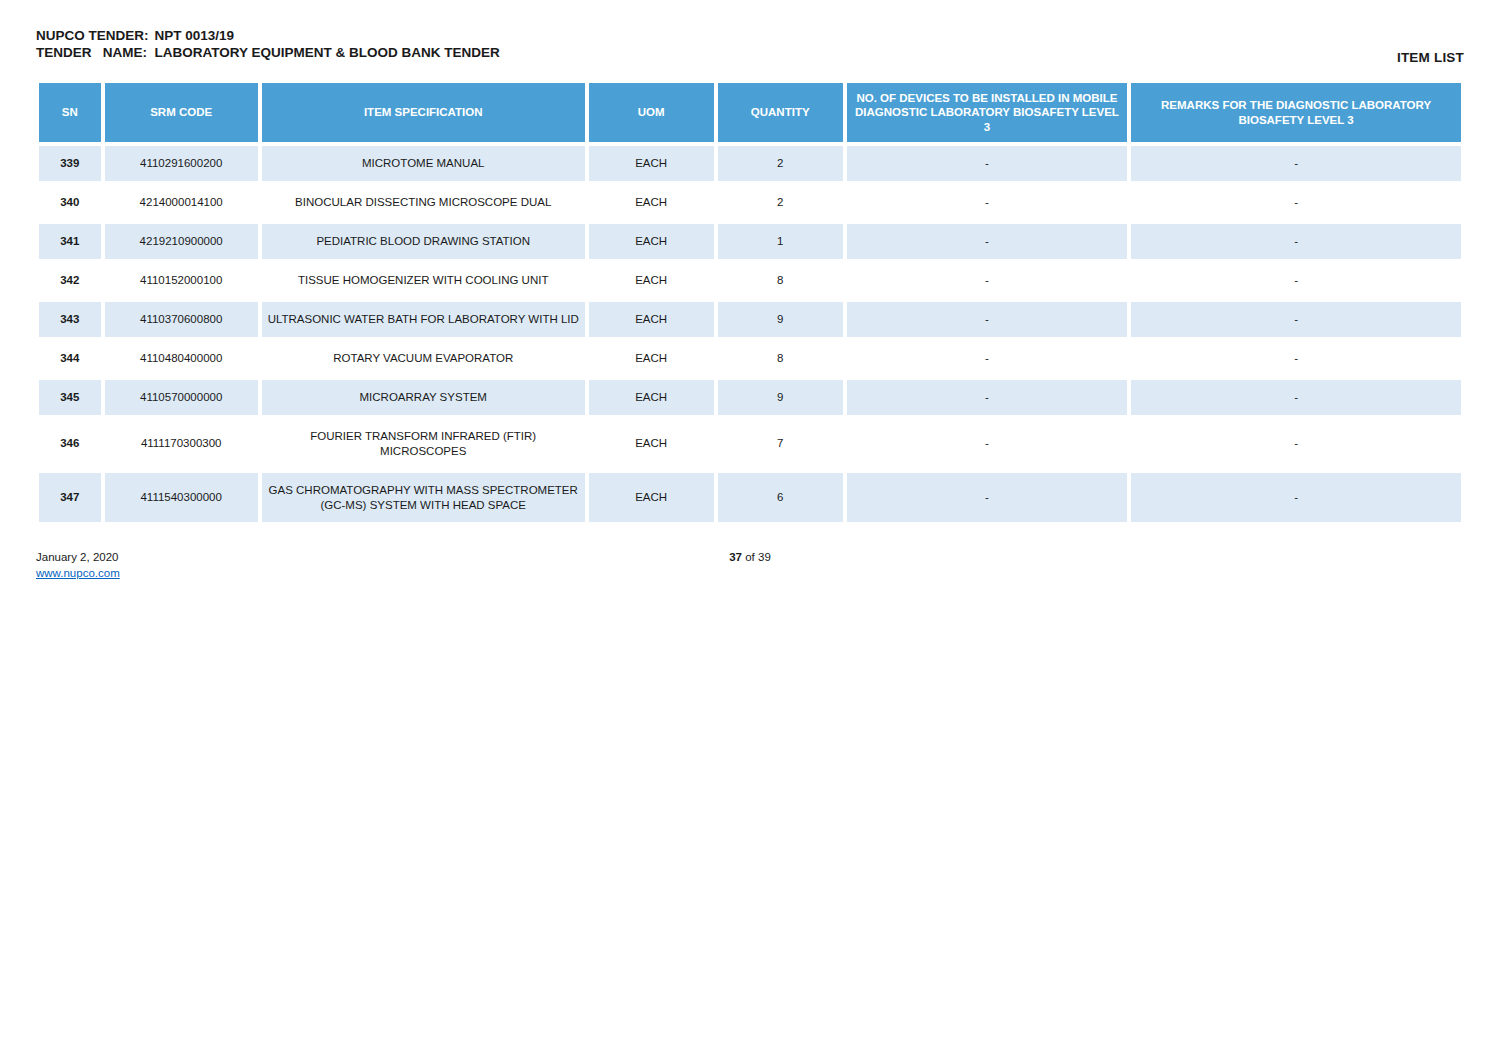| NUPCO TENDER: | NPT 0013/19 |
| TENDER NAME: | LABORATORY EQUIPMENT & BLOOD BANK TENDER |
ITEM LIST
| SN | SRM CODE | ITEM SPECIFICATION | UOM | QUANTITY | NO. OF DEVICES TO BE INSTALLED IN MOBILE DIAGNOSTIC LABORATORY BIOSAFETY LEVEL 3 | REMARKS FOR THE DIAGNOSTIC LABORATORY BIOSAFETY LEVEL 3 |
| --- | --- | --- | --- | --- | --- | --- |
| 339 | 4110291600200 | MICROTOME MANUAL | EACH | 2 | - | - |
| 340 | 4214000014100 | BINOCULAR DISSECTING MICROSCOPE DUAL | EACH | 2 | - | - |
| 341 | 4219210900000 | PEDIATRIC BLOOD DRAWING STATION | EACH | 1 | - | - |
| 342 | 4110152000100 | TISSUE HOMOGENIZER WITH COOLING UNIT | EACH | 8 | - | - |
| 343 | 4110370600800 | ULTRASONIC WATER BATH FOR LABORATORY WITH LID | EACH | 9 | - | - |
| 344 | 4110480400000 | ROTARY VACUUM EVAPORATOR | EACH | 8 | - | - |
| 345 | 4110570000000 | MICROARRAY SYSTEM | EACH | 9 | - | - |
| 346 | 4111170300300 | FOURIER TRANSFORM INFRARED (FTIR) MICROSCOPES | EACH | 7 | - | - |
| 347 | 4111540300000 | GAS CHROMATOGRAPHY WITH MASS SPECTROMETER (GC-MS) SYSTEM WITH HEAD SPACE | EACH | 6 | - | - |
January 2, 2020
www.nupco.com
37 of 39